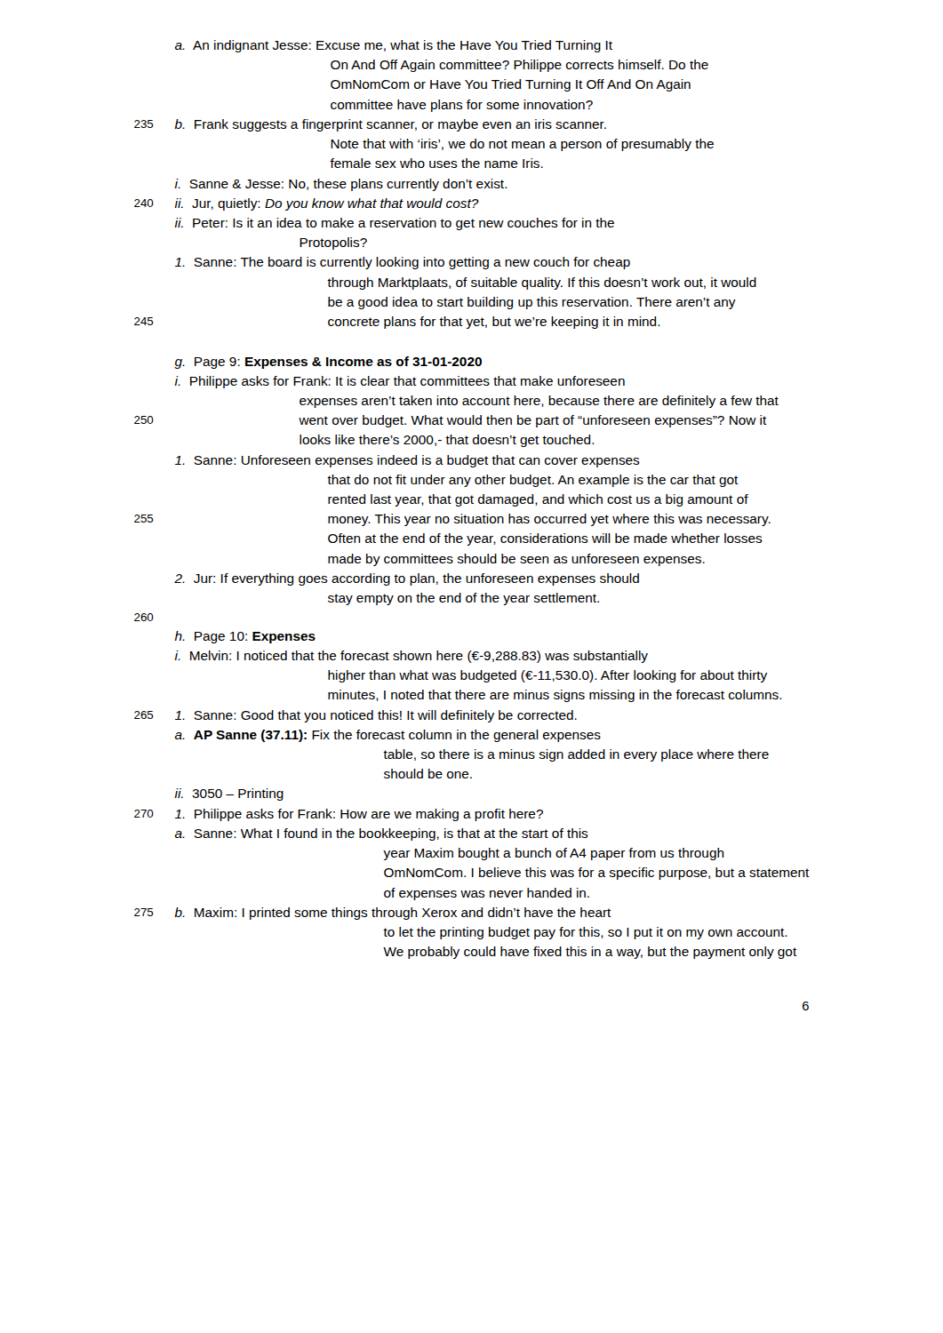a. An indignant Jesse: Excuse me, what is the Have You Tried Turning It
On And Off Again committee? Philippe corrects himself. Do the
OmNomCom or Have You Tried Turning It Off And On Again
committee have plans for some innovation?
235
b. Frank suggests a fingerprint scanner, or maybe even an iris scanner.
Note that with ‘iris’, we do not mean a person of presumably the
female sex who uses the name Iris.
i. Sanne & Jesse: No, these plans currently don’t exist.
240
ii. Jur, quietly: Do you know what that would cost?
ii. Peter: Is it an idea to make a reservation to get new couches for in the
Protopolis?
1. Sanne: The board is currently looking into getting a new couch for cheap
through Marktplaats, of suitable quality. If this doesn’t work out, it would
be a good idea to start building up this reservation. There aren’t any
245
concrete plans for that yet, but we’re keeping it in mind.
g. Page 9: Expenses & Income as of 31-01-2020
i. Philippe asks for Frank: It is clear that committees that make unforeseen
expenses aren’t taken into account here, because there are definitely a few that
250
went over budget. What would then be part of “unforeseen expenses”? Now it
looks like there’s 2000,- that doesn’t get touched.
1. Sanne: Unforeseen expenses indeed is a budget that can cover expenses
that do not fit under any other budget. An example is the car that got
rented last year, that got damaged, and which cost us a big amount of
255
money. This year no situation has occurred yet where this was necessary.
Often at the end of the year, considerations will be made whether losses
made by committees should be seen as unforeseen expenses.
2. Jur: If everything goes according to plan, the unforeseen expenses should
stay empty on the end of the year settlement.
260
h. Page 10: Expenses
i. Melvin: I noticed that the forecast shown here (€-9,288.83) was substantially
higher than what was budgeted (€-11,530.0). After looking for about thirty
minutes, I noted that there are minus signs missing in the forecast columns.
265
1. Sanne: Good that you noticed this! It will definitely be corrected.
a. AP Sanne (37.11): Fix the forecast column in the general expenses
table, so there is a minus sign added in every place where there
should be one.
ii. 3050 – Printing
270
1. Philippe asks for Frank: How are we making a profit here?
a. Sanne: What I found in the bookkeeping, is that at the start of this
year Maxim bought a bunch of A4 paper from us through
OmNomCom. I believe this was for a specific purpose, but a statement
of expenses was never handed in.
275
b. Maxim: I printed some things through Xerox and didn’t have the heart
to let the printing budget pay for this, so I put it on my own account.
We probably could have fixed this in a way, but the payment only got
6